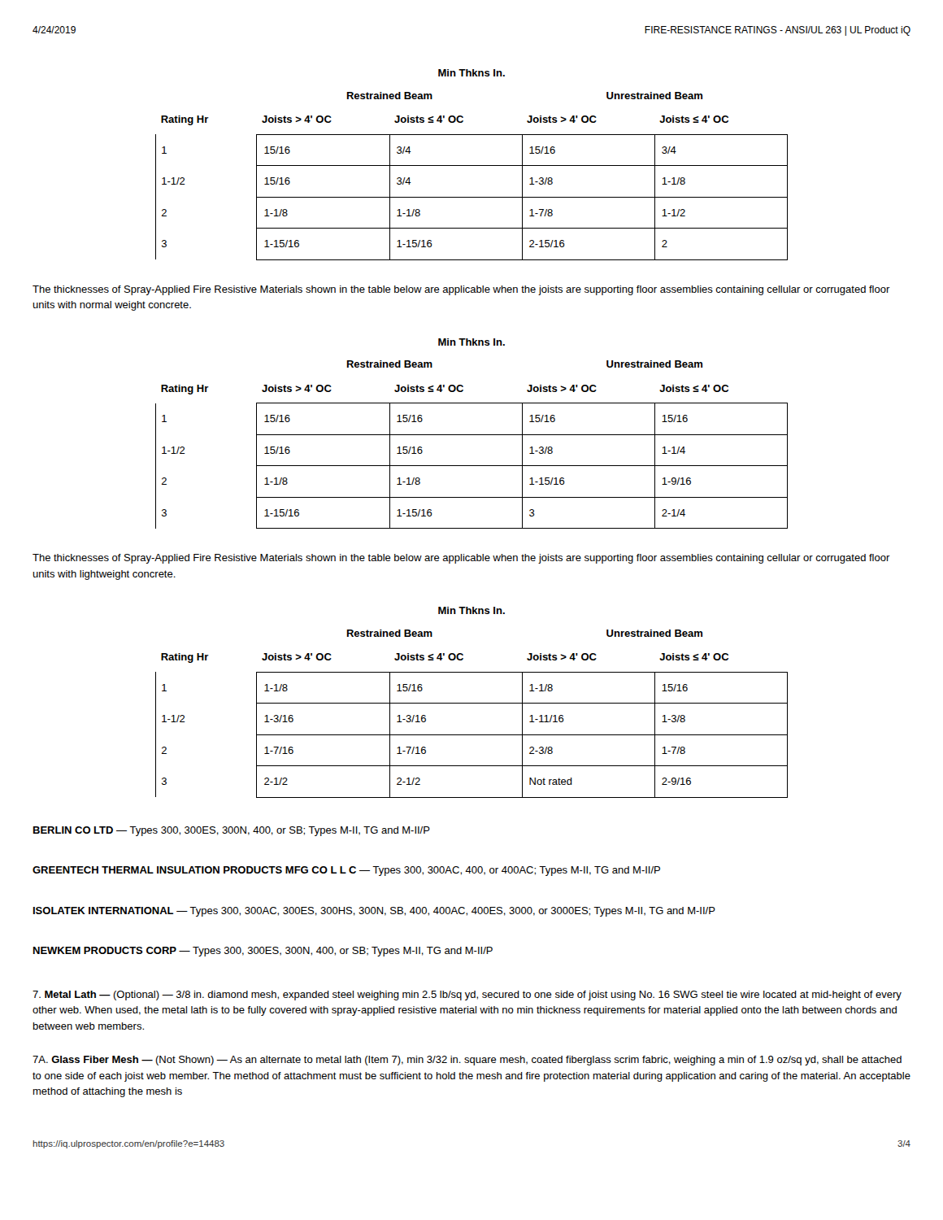4/24/2019
FIRE-RESISTANCE RATINGS - ANSI/UL 263 | UL Product iQ
Min Thkns In.
| | Restrained Beam | Unrestrained Beam |
| --- | --- | --- |
| Rating Hr | Joists > 4' OC | Joists ≤ 4' OC | Joists > 4' OC | Joists ≤ 4' OC |
| 1 | 15/16 | 3/4 | 15/16 | 3/4 |
| 1-1/2 | 15/16 | 3/4 | 1-3/8 | 1-1/8 |
| 2 | 1-1/8 | 1-1/8 | 1-7/8 | 1-1/2 |
| 3 | 1-15/16 | 1-15/16 | 2-15/16 | 2 |
The thicknesses of Spray-Applied Fire Resistive Materials shown in the table below are applicable when the joists are supporting floor assemblies containing cellular or corrugated floor units with normal weight concrete.
Min Thkns In.
| | Restrained Beam | Unrestrained Beam |
| --- | --- | --- |
| Rating Hr | Joists > 4' OC | Joists ≤ 4' OC | Joists > 4' OC | Joists ≤ 4' OC |
| 1 | 15/16 | 15/16 | 15/16 | 15/16 |
| 1-1/2 | 15/16 | 15/16 | 1-3/8 | 1-1/4 |
| 2 | 1-1/8 | 1-1/8 | 1-15/16 | 1-9/16 |
| 3 | 1-15/16 | 1-15/16 | 3 | 2-1/4 |
The thicknesses of Spray-Applied Fire Resistive Materials shown in the table below are applicable when the joists are supporting floor assemblies containing cellular or corrugated floor units with lightweight concrete.
Min Thkns In.
| | Restrained Beam | Unrestrained Beam |
| --- | --- | --- |
| Rating Hr | Joists > 4' OC | Joists ≤ 4' OC | Joists > 4' OC | Joists ≤ 4' OC |
| 1 | 1-1/8 | 15/16 | 1-1/8 | 15/16 |
| 1-1/2 | 1-3/16 | 1-3/16 | 1-11/16 | 1-3/8 |
| 2 | 1-7/16 | 1-7/16 | 2-3/8 | 1-7/8 |
| 3 | 2-1/2 | 2-1/2 | Not rated | 2-9/16 |
BERLIN CO LTD — Types 300, 300ES, 300N, 400, or SB; Types M-II, TG and M-II/P
GREENTECH THERMAL INSULATION PRODUCTS MFG CO L L C — Types 300, 300AC, 400, or 400AC; Types M-II, TG and M-II/P
ISOLATEK INTERNATIONAL — Types 300, 300AC, 300ES, 300HS, 300N, SB, 400, 400AC, 400ES, 3000, or 3000ES; Types M-II, TG and M-II/P
NEWKEM PRODUCTS CORP — Types 300, 300ES, 300N, 400, or SB; Types M-II, TG and M-II/P
7. Metal Lath — (Optional) — 3/8 in. diamond mesh, expanded steel weighing min 2.5 lb/sq yd, secured to one side of joist using No. 16 SWG steel tie wire located at mid-height of every other web. When used, the metal lath is to be fully covered with spray-applied resistive material with no min thickness requirements for material applied onto the lath between chords and between web members.
7A. Glass Fiber Mesh — (Not Shown) — As an alternate to metal lath (Item 7), min 3/32 in. square mesh, coated fiberglass scrim fabric, weighing a min of 1.9 oz/sq yd, shall be attached to one side of each joist web member. The method of attachment must be sufficient to hold the mesh and fire protection material during application and caring of the material. An acceptable method of attaching the mesh is
https://iq.ulprospector.com/en/profile?e=14483
3/4